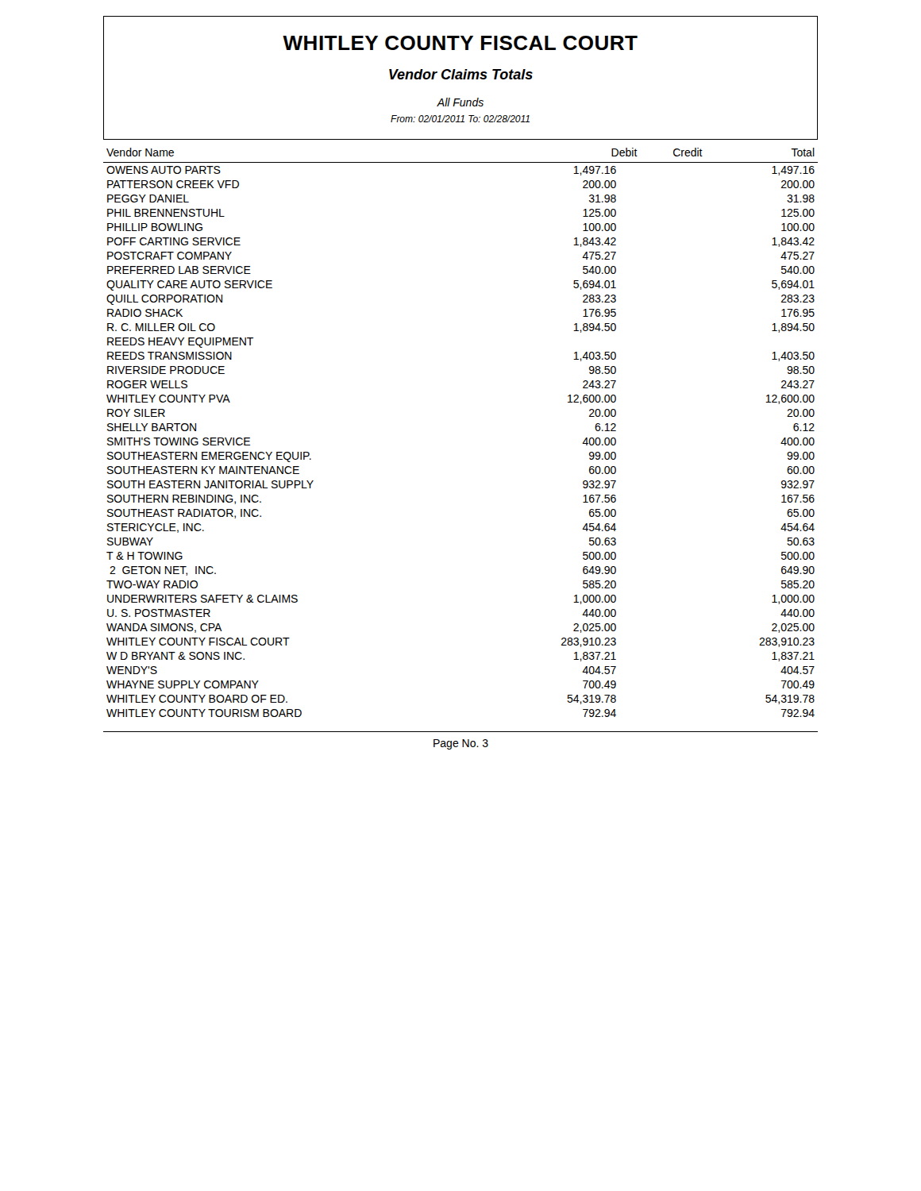WHITLEY COUNTY FISCAL COURT
Vendor Claims Totals
All Funds
From: 02/01/2011 To: 02/28/2011
| Vendor Name | Debit | Credit | Total |
| --- | --- | --- | --- |
| OWENS AUTO PARTS | 1,497.16 | | 1,497.16 |
| PATTERSON CREEK VFD | 200.00 | | 200.00 |
| PEGGY DANIEL | 31.98 | | 31.98 |
| PHIL BRENNENSTUHL | 125.00 | | 125.00 |
| PHILLIP BOWLING | 100.00 | | 100.00 |
| POFF CARTING SERVICE | 1,843.42 | | 1,843.42 |
| POSTCRAFT COMPANY | 475.27 | | 475.27 |
| PREFERRED LAB SERVICE | 540.00 | | 540.00 |
| QUALITY CARE AUTO SERVICE | 5,694.01 | | 5,694.01 |
| QUILL CORPORATION | 283.23 | | 283.23 |
| RADIO SHACK | 176.95 | | 176.95 |
| R. C. MILLER OIL CO | 1,894.50 | | 1,894.50 |
| REEDS HEAVY EQUIPMENT | | | |
| REEDS TRANSMISSION | 1,403.50 | | 1,403.50 |
| RIVERSIDE PRODUCE | 98.50 | | 98.50 |
| ROGER WELLS | 243.27 | | 243.27 |
| WHITLEY COUNTY PVA | 12,600.00 | | 12,600.00 |
| ROY SILER | 20.00 | | 20.00 |
| SHELLY BARTON | 6.12 | | 6.12 |
| SMITH'S TOWING SERVICE | 400.00 | | 400.00 |
| SOUTHEASTERN EMERGENCY EQUIP. | 99.00 | | 99.00 |
| SOUTHEASTERN KY MAINTENANCE | 60.00 | | 60.00 |
| SOUTH EASTERN JANITORIAL SUPPLY | 932.97 | | 932.97 |
| SOUTHERN REBINDING, INC. | 167.56 | | 167.56 |
| SOUTHEAST RADIATOR, INC. | 65.00 | | 65.00 |
| STERICYCLE, INC. | 454.64 | | 454.64 |
| SUBWAY | 50.63 | | 50.63 |
| T & H TOWING | 500.00 | | 500.00 |
| 2 GETON NET, INC. | 649.90 | | 649.90 |
| TWO-WAY RADIO | 585.20 | | 585.20 |
| UNDERWRITERS SAFETY & CLAIMS | 1,000.00 | | 1,000.00 |
| U. S. POSTMASTER | 440.00 | | 440.00 |
| WANDA SIMONS, CPA | 2,025.00 | | 2,025.00 |
| WHITLEY COUNTY FISCAL COURT | 283,910.23 | | 283,910.23 |
| W D BRYANT & SONS INC. | 1,837.21 | | 1,837.21 |
| WENDY'S | 404.57 | | 404.57 |
| WHAYNE SUPPLY COMPANY | 700.49 | | 700.49 |
| WHITLEY COUNTY BOARD OF ED. | 54,319.78 | | 54,319.78 |
| WHITLEY COUNTY TOURISM BOARD | 792.94 | | 792.94 |
Page No. 3